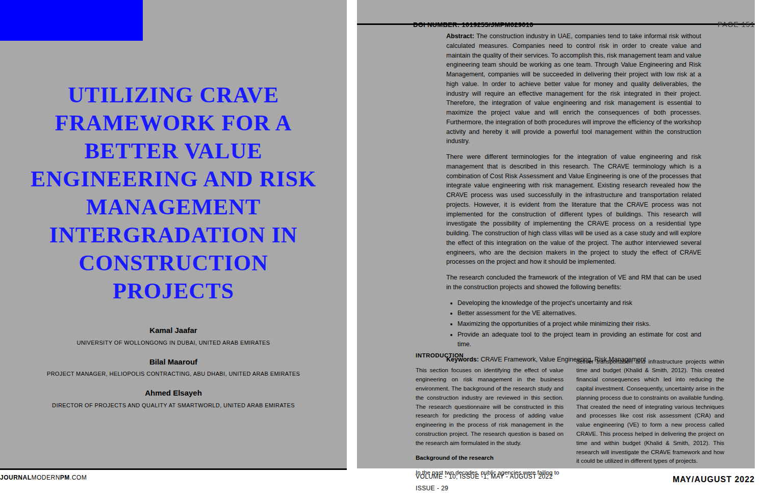UTILIZING CRAVE FRAMEWORK FOR A BETTER VALUE ENGINEERING AND RISK MANAGEMENT INTERGRADATION IN CONSTRUCTION PROJECTS
Kamal Jaafar
UNIVERSITY OF WOLLONGONG IN DUBAI, UNITED ARAB EMIRATES
Bilal Maarouf
PROJECT MANAGER, HELIOPOLIS CONTRACTING, ABU DHABI, UNITED ARAB EMIRATES
Ahmed Elsayeh
DIRECTOR OF PROJECTS AND QUALITY AT SMARTWORLD, UNITED ARAB EMIRATES
DOI NUMBER: 1019255/JMPM029010
PAGE 151
Abstract: The construction industry in UAE, companies tend to take informal risk without calculated measures. Companies need to control risk in order to create value and maintain the quality of their services. To accomplish this, risk management team and value engineering team should be working as one team. Through Value Engineering and Risk Management, companies will be succeeded in delivering their project with low risk at a high value. In order to achieve better value for money and quality deliverables, the industry will require an effective management for the risk integrated in their project. Therefore, the integration of value engineering and risk management is essential to maximize the project value and will enrich the consequences of both processes. Furthermore, the integration of both procedures will improve the efficiency of the workshop activity and hereby it will provide a powerful tool management within the construction industry.
There were different terminologies for the integration of value engineering and risk management that is described in this research. The CRAVE terminology which is a combination of Cost Risk Assessment and Value Engineering is one of the processes that integrate value engineering with risk management. Existing research revealed how the CRAVE process was used successfully in the infrastructure and transportation related projects. However, it is evident from the literature that the CRAVE process was not implemented for the construction of different types of buildings. This research will investigate the possibility of implementing the CRAVE process on a residential type building. The construction of high class villas will be used as a case study and will explore the effect of this integration on the value of the project. The author interviewed several engineers, who are the decision makers in the project to study the effect of CRAVE processes on the project and how it should be implemented.
The research concluded the framework of the integration of VE and RM that can be used in the construction projects and showed the following benefits:
Developing the knowledge of the project's uncertainty and risk
Better assessment for the VE alternatives.
Maximizing the opportunities of a project while minimizing their risks.
Provide an adequate tool to the project team in providing an estimate for cost and time.
Keywords: CRAVE Framework, Value Engineering, Risk Management
INTRODUCTION
This section focuses on identifying the effect of value engineering on risk management in the business environment. The background of the research study and the construction industry are reviewed in this section. The research questionnaire will be constructed in this research for predicting the process of adding value engineering in the process of risk management in the construction project. The research question is based on the research aim formulated in the study.
Background of the research
In the past two decades, public agencies were failing to
deliver transportation and infrastructure projects within time and budget (Khalid & Smith, 2012). This created financial consequences which led into reducing the capital investment. Consequently, uncertainty arise in the planning process due to constraints on available funding. That created the need of integrating various techniques and processes like cost risk assessment (CRA) and value engineering (VE) to form a new process called CRAVE. This process helped in delivering the project on time and within budget (Khalid & Smith, 2012). This research will investigate the CRAVE framework and how it could be utilized in different types of projects.
JOURNALMODERNPM.COM
VOLUME - 10; ISSUE -1; MAY - AUGUST 2022
ISSUE - 29
MAY/AUGUST 2022